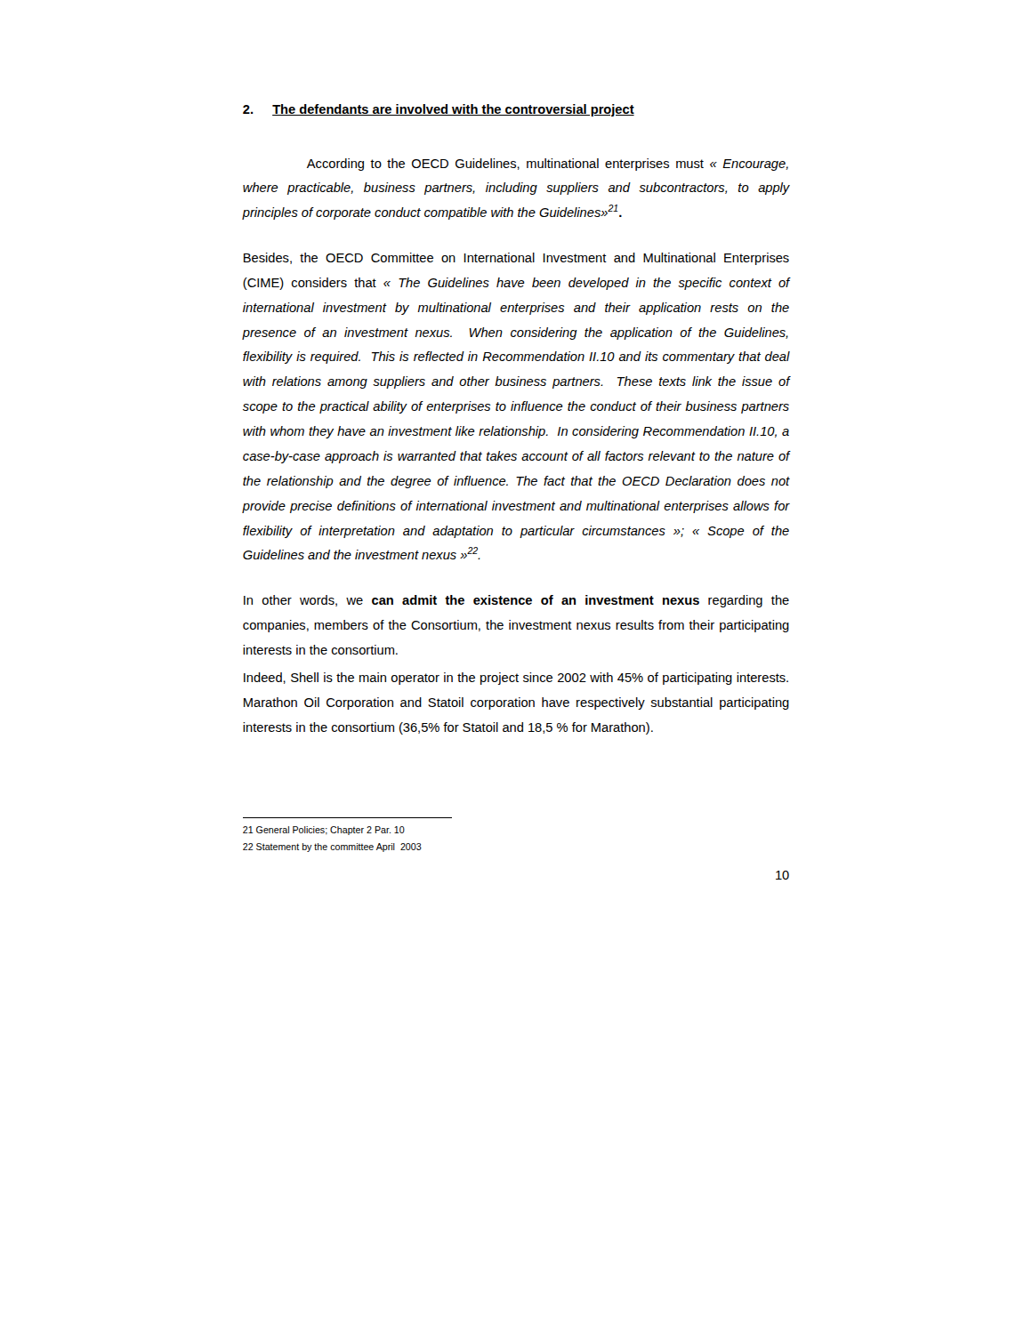2. The defendants are involved with the controversial project
According to the OECD Guidelines, multinational enterprises must « Encourage, where practicable, business partners, including suppliers and subcontractors, to apply principles of corporate conduct compatible with the Guidelines»21.
Besides, the OECD Committee on International Investment and Multinational Enterprises (CIME) considers that « The Guidelines have been developed in the specific context of international investment by multinational enterprises and their application rests on the presence of an investment nexus. When considering the application of the Guidelines, flexibility is required. This is reflected in Recommendation II.10 and its commentary that deal with relations among suppliers and other business partners. These texts link the issue of scope to the practical ability of enterprises to influence the conduct of their business partners with whom they have an investment like relationship. In considering Recommendation II.10, a case-by-case approach is warranted that takes account of all factors relevant to the nature of the relationship and the degree of influence. The fact that the OECD Declaration does not provide precise definitions of international investment and multinational enterprises allows for flexibility of interpretation and adaptation to particular circumstances »; « Scope of the Guidelines and the investment nexus »22.
In other words, we can admit the existence of an investment nexus regarding the companies, members of the Consortium, the investment nexus results from their participating interests in the consortium.
Indeed, Shell is the main operator in the project since 2002 with 45% of participating interests. Marathon Oil Corporation and Statoil corporation have respectively substantial participating interests in the consortium (36,5% for Statoil and 18,5 % for Marathon).
21 General Policies; Chapter 2 Par. 10
22 Statement by the committee April 2003
10